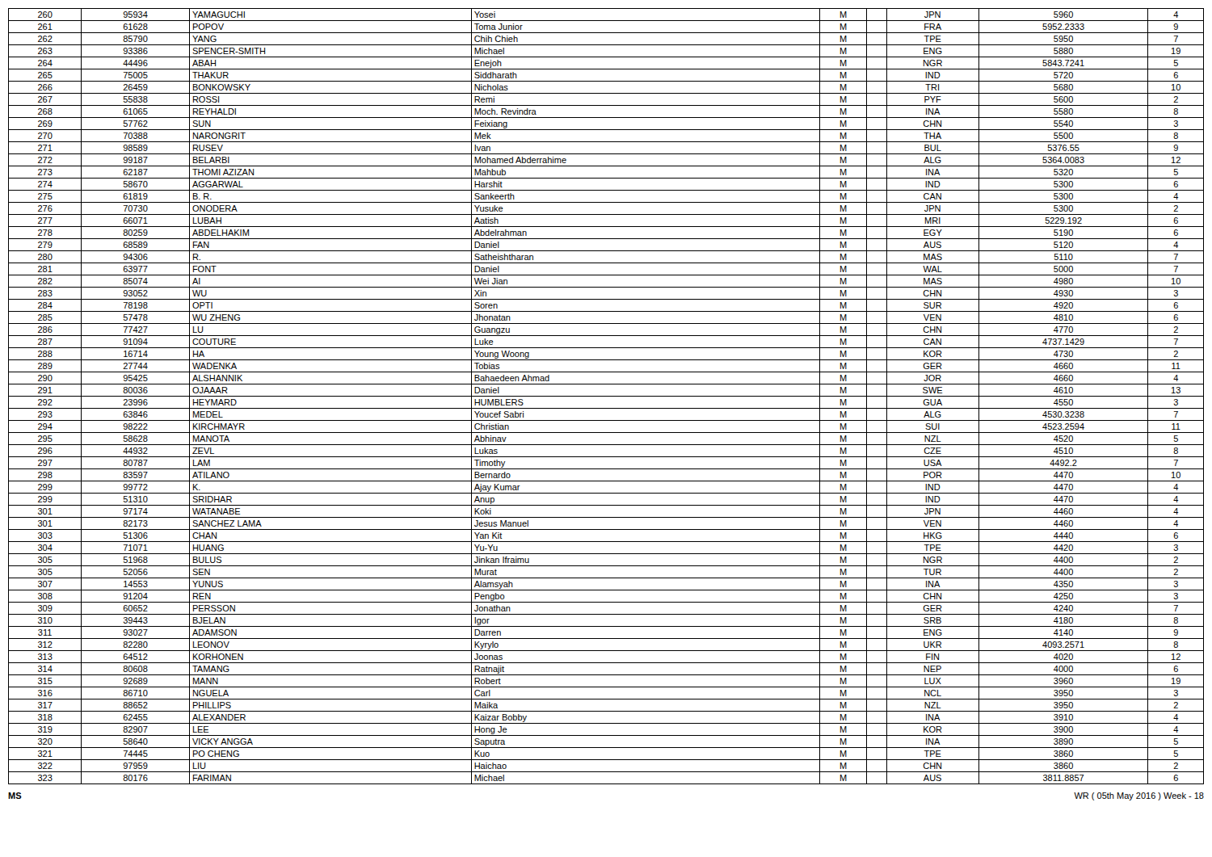| 260 | 95934 | YAMAGUCHI | Yosei | M | | JPN | 5960 | 4 |
| 261 | 61628 | POPOV | Toma Junior | M | | FRA | 5952.2333 | 9 |
| 262 | 85790 | YANG | Chih Chieh | M | | TPE | 5950 | 7 |
| 263 | 93386 | SPENCER-SMITH | Michael | M | | ENG | 5880 | 19 |
| 264 | 44496 | ABAH | Enejoh | M | | NGR | 5843.7241 | 5 |
| 265 | 75005 | THAKUR | Siddharath | M | | IND | 5720 | 6 |
| 266 | 26459 | BONKOWSKY | Nicholas | M | | TRI | 5680 | 10 |
| 267 | 55838 | ROSSI | Remi | M | | PYF | 5600 | 2 |
| 268 | 61065 | REYHALDI | Moch. Revindra | M | | INA | 5580 | 8 |
| 269 | 57762 | SUN | Feixiang | M | | CHN | 5540 | 3 |
| 270 | 70388 | NARONGRIT | Mek | M | | THA | 5500 | 8 |
| 271 | 98589 | RUSEV | Ivan | M | | BUL | 5376.55 | 9 |
| 272 | 99187 | BELARBI | Mohamed Abderrahime | M | | ALG | 5364.0083 | 12 |
| 273 | 62187 | THOMI AZIZAN | Mahbub | M | | INA | 5320 | 5 |
| 274 | 58670 | AGGARWAL | Harshit | M | | IND | 5300 | 6 |
| 275 | 61819 | B. R. | Sankeerth | M | | CAN | 5300 | 4 |
| 276 | 70730 | ONODERA | Yusuke | M | | JPN | 5300 | 2 |
| 277 | 66071 | LUBAH | Aatish | M | | MRI | 5229.192 | 6 |
| 278 | 80259 | ABDELHAKIM | Abdelrahman | M | | EGY | 5190 | 6 |
| 279 | 68589 | FAN | Daniel | M | | AUS | 5120 | 4 |
| 280 | 94306 | R. | Satheishtharan | M | | MAS | 5110 | 7 |
| 281 | 63977 | FONT | Daniel | M | | WAL | 5000 | 7 |
| 282 | 85074 | AI | Wei Jian | M | | MAS | 4980 | 10 |
| 283 | 93052 | WU | Xin | M | | CHN | 4930 | 3 |
| 284 | 78198 | OPTI | Soren | M | | SUR | 4920 | 6 |
| 285 | 57478 | WU ZHENG | Jhonatan | M | | VEN | 4810 | 6 |
| 286 | 77427 | LU | Guangzu | M | | CHN | 4770 | 2 |
| 287 | 91094 | COUTURE | Luke | M | | CAN | 4737.1429 | 7 |
| 288 | 16714 | HA | Young Woong | M | | KOR | 4730 | 2 |
| 289 | 27744 | WADENKA | Tobias | M | | GER | 4660 | 11 |
| 290 | 95425 | ALSHANNIK | Bahaedeen Ahmad | M | | JOR | 4660 | 4 |
| 291 | 80036 | OJAAAR | Daniel | M | | SWE | 4610 | 13 |
| 292 | 23996 | HEYMARD | HUMBLERS | M | | GUA | 4550 | 3 |
| 293 | 63846 | MEDEL | Youcef Sabri | M | | ALG | 4530.3238 | 7 |
| 294 | 98222 | KIRCHMAYR | Christian | M | | SUI | 4523.2594 | 11 |
| 295 | 58628 | MANOTA | Abhinav | M | | NZL | 4520 | 5 |
| 296 | 44932 | ZEVL | Lukas | M | | CZE | 4510 | 8 |
| 297 | 80787 | LAM | Timothy | M | | USA | 4492.2 | 7 |
| 298 | 83597 | ATILANO | Bernardo | M | | POR | 4470 | 10 |
| 299 | 99772 | K. | Ajay Kumar | M | | IND | 4470 | 4 |
| 299 | 51310 | SRIDHAR | Anup | M | | IND | 4470 | 4 |
| 301 | 97174 | WATANABE | Koki | M | | JPN | 4460 | 4 |
| 301 | 82173 | SANCHEZ LAMA | Jesus Manuel | M | | VEN | 4460 | 4 |
| 303 | 51306 | CHAN | Yan Kit | M | | HKG | 4440 | 6 |
| 304 | 71071 | HUANG | Yu-Yu | M | | TPE | 4420 | 3 |
| 305 | 51968 | BULUS | Jinkan Ifraimu | M | | NGR | 4400 | 2 |
| 305 | 52056 | SEN | Murat | M | | TUR | 4400 | 2 |
| 307 | 14553 | YUNUS | Alamsyah | M | | INA | 4350 | 3 |
| 308 | 91204 | REN | Pengbo | M | | CHN | 4250 | 3 |
| 309 | 60652 | PERSSON | Jonathan | M | | GER | 4240 | 7 |
| 310 | 39443 | BJELAN | Igor | M | | SRB | 4180 | 8 |
| 311 | 93027 | ADAMSON | Darren | M | | ENG | 4140 | 9 |
| 312 | 82280 | LEONOV | Kyrylo | M | | UKR | 4093.2571 | 8 |
| 313 | 64512 | KORHONEN | Joonas | M | | FIN | 4020 | 12 |
| 314 | 80608 | TAMANG | Ratnajit | M | | NEP | 4000 | 6 |
| 315 | 92689 | MANN | Robert | M | | LUX | 3960 | 19 |
| 316 | 86710 | NGUELA | Carl | M | | NCL | 3950 | 3 |
| 317 | 88652 | PHILLIPS | Maika | M | | NZL | 3950 | 2 |
| 318 | 62455 | ALEXANDER | Kaizar Bobby | M | | INA | 3910 | 4 |
| 319 | 82907 | LEE | Hong Je | M | | KOR | 3900 | 4 |
| 320 | 58640 | VICKY ANGGA | Saputra | M | | INA | 3890 | 5 |
| 321 | 74445 | PO CHENG | Kuo | M | | TPE | 3860 | 5 |
| 322 | 97959 | LIU | Haichao | M | | CHN | 3860 | 2 |
| 323 | 80176 | FARIMAN | Michael | M | | AUS | 3811.8857 | 6 |
MS
WR ( 05th May 2016 ) Week - 18